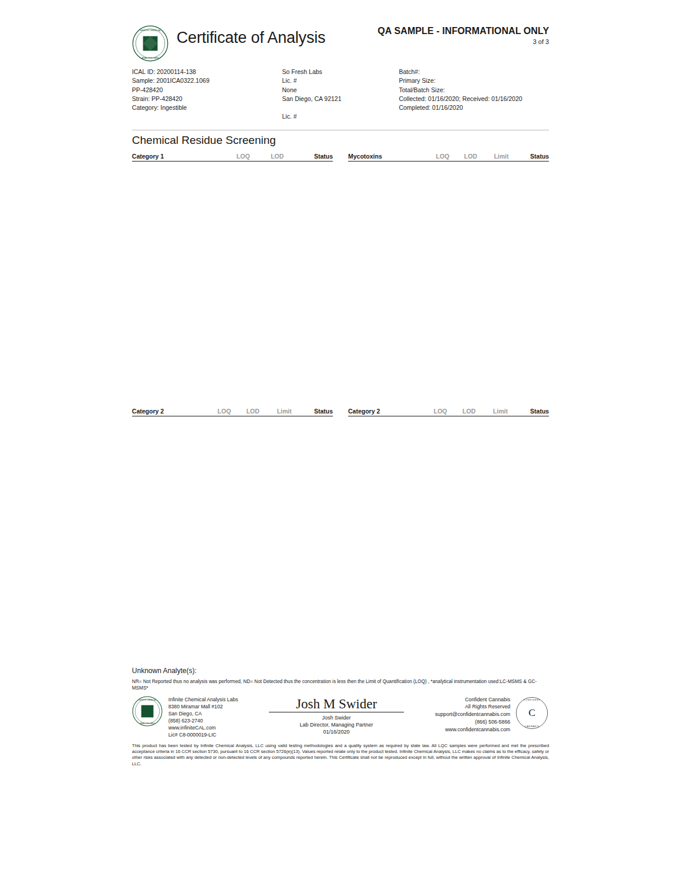INFINITE CHEMICAL ANALYSIS LABS
Certificate of Analysis
QA SAMPLE - INFORMATIONAL ONLY
3 of 3
ICAL ID: 20200114-138
Sample: 2001ICA0322.1069
PP-428420
Strain: PP-428420
Category: Ingestible
So Fresh Labs
Lic. #
None
San Diego, CA 92121
Lic. #
Batch#:
Primary Size:
Total/Batch Size:
Collected: 01/16/2020; Received: 01/16/2020
Completed: 01/16/2020
Chemical Residue Screening
| Category 1 | LOQ | LOD | Status |
| --- | --- | --- | --- |
| Mycotoxins | LOQ | LOD | Limit | Status |
| --- | --- | --- | --- | --- |
| Category 2 | LOQ | LOD | Limit | Status |
| --- | --- | --- | --- | --- |
| Category 2 | LOQ | LOD | Limit | Status |
| --- | --- | --- | --- | --- |
Unknown Analyte(s):
NR= Not Reported thus no analysis was performed, ND= Not Detected thus the concentration is less then the Limit of Quantification (LOQ) , *analytical instrumentation used:LC-MSMS & GC-MSMS*
INFINITE CHEMICAL ANALYSIS LABS
Infinite Chemical Analysis Labs
8380 Miramar Mall #102
San Diego, CA
(858) 623-2740
www.infiniteCAL.com
Lic# C8-0000019-LIC
Josh M Swider
Josh Swider
Lab Director, Managing Partner
01/16/2020
Confident Cannabis
All Rights Reserved
support@confidentcannabis.com
(866) 506-5866
www.confidentcannabis.com
C C O N F I D E N T C A N N A B I S
This product has been tested by Infinite Chemical Analysis, LLC using valid testing methodologies and a quality system as required by state law. All LQC samples were performed and met the prescribed acceptance criteria in 16 CCR section 5730, pursuant to 16 CCR section 5726(e)(13). Values reported relate only to the product tested. Infinite Chemical Analysis, LLC makes no claims as to the efficacy, safety or other risks associated with any detected or non-detected levels of any compounds reported herein. This Certificate shall not be reproduced except in full, without the written approval of Infinite Chemical Analysis, LLC.